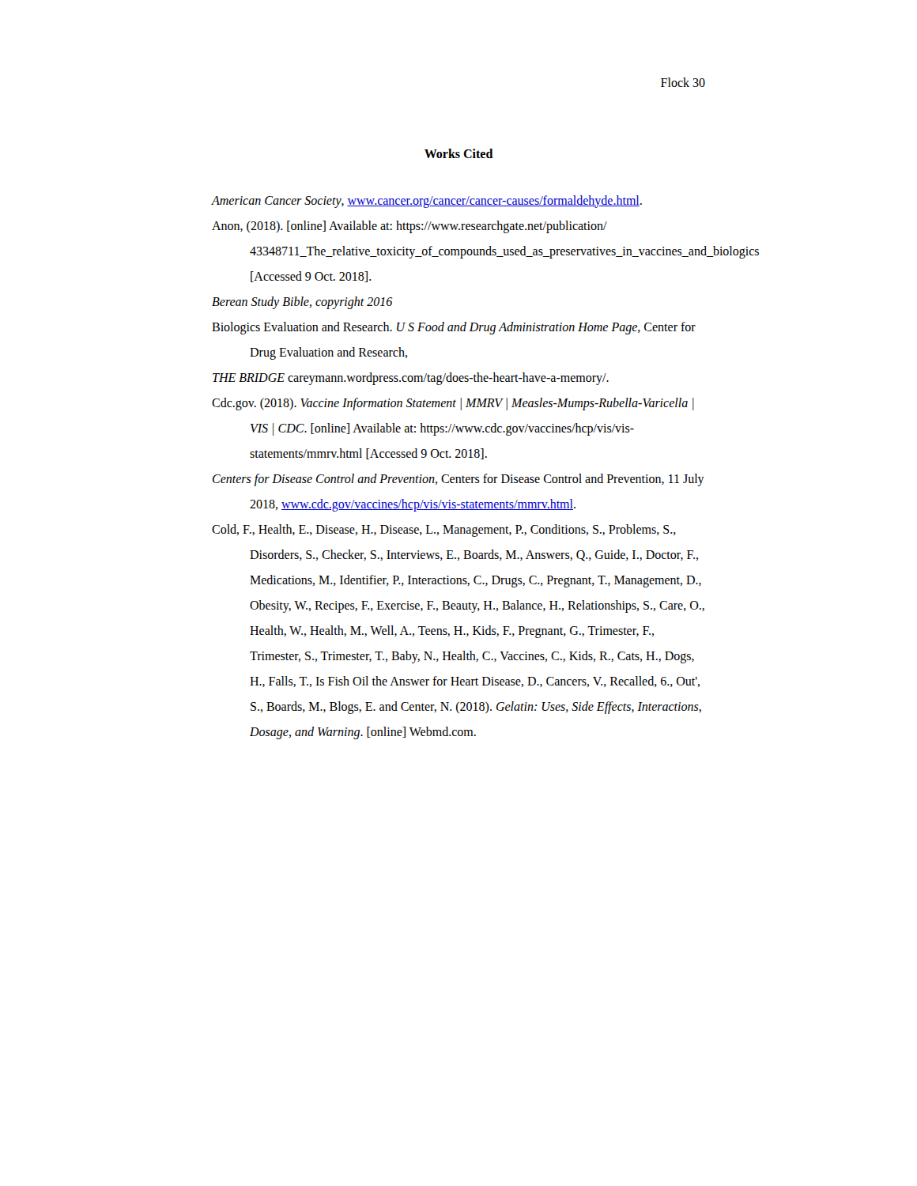Flock 30
Works Cited
American Cancer Society, www.cancer.org/cancer/cancer-causes/formaldehyde.html.
Anon, (2018). [online] Available at: https://www.researchgate.net/publication/ 43348711_The_relative_toxicity_of_compounds_used_as_preservatives_in_vaccines_and_biologics [Accessed 9 Oct. 2018].
Berean Study Bible, copyright 2016
Biologics Evaluation and Research. U S Food and Drug Administration Home Page, Center for Drug Evaluation and Research,
THE BRIDGE careymann.wordpress.com/tag/does-the-heart-have-a-memory/.
Cdc.gov. (2018). Vaccine Information Statement | MMRV | Measles-Mumps-Rubella-Varicella | VIS | CDC. [online] Available at: https://www.cdc.gov/vaccines/hcp/vis/vis-statements/mmrv.html [Accessed 9 Oct. 2018].
Centers for Disease Control and Prevention, Centers for Disease Control and Prevention, 11 July 2018, www.cdc.gov/vaccines/hcp/vis/vis-statements/mmrv.html.
Cold, F., Health, E., Disease, H., Disease, L., Management, P., Conditions, S., Problems, S., Disorders, S., Checker, S., Interviews, E., Boards, M., Answers, Q., Guide, I., Doctor, F., Medications, M., Identifier, P., Interactions, C., Drugs, C., Pregnant, T., Management, D., Obesity, W., Recipes, F., Exercise, F., Beauty, H., Balance, H., Relationships, S., Care, O., Health, W., Health, M., Well, A., Teens, H., Kids, F., Pregnant, G., Trimester, F., Trimester, S., Trimester, T., Baby, N., Health, C., Vaccines, C., Kids, R., Cats, H., Dogs, H., Falls, T., Is Fish Oil the Answer for Heart Disease, D., Cancers, V., Recalled, 6., Out', S., Boards, M., Blogs, E. and Center, N. (2018). Gelatin: Uses, Side Effects, Interactions, Dosage, and Warning. [online] Webmd.com.